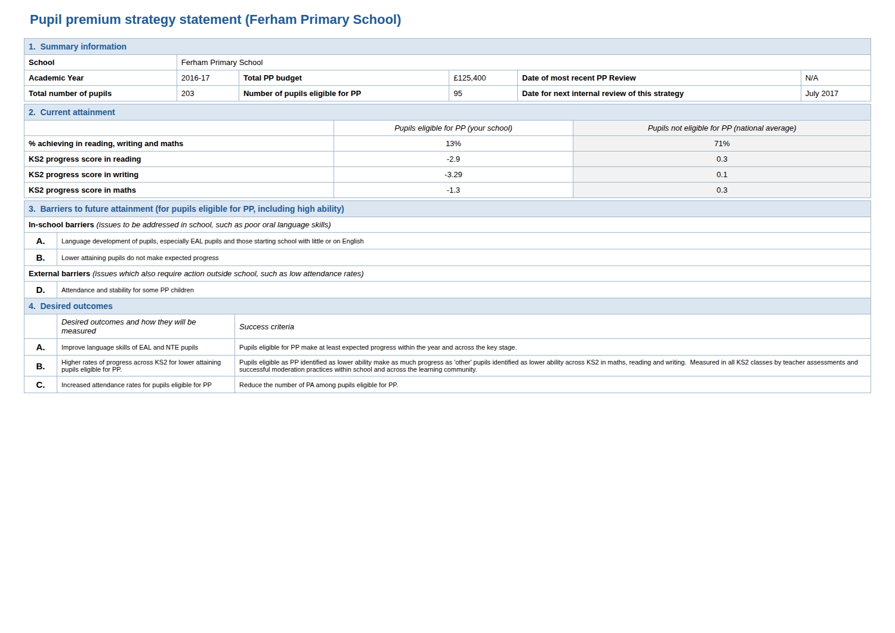Pupil premium strategy statement (Ferham Primary School)
| 1. Summary information |
| School | Ferham Primary School |
| Academic Year | 2016-17 | Total PP budget | £125,400 | Date of most recent PP Review | N/A |
| Total number of pupils | 203 | Number of pupils eligible for PP | 95 | Date for next internal review of this strategy | July 2017 |
| 2. Current attainment |
| | Pupils eligible for PP (your school) | Pupils not eligible for PP (national average) |
| % achieving in reading, writing and maths | 13% | 71% |
| KS2 progress score in reading | -2.9 | 0.3 |
| KS2 progress score in writing | -3.29 | 0.1 |
| KS2 progress score in maths | -1.3 | 0.3 |
| 3. Barriers to future attainment (for pupils eligible for PP, including high ability) |
| In-school barriers (issues to be addressed in school, such as poor oral language skills) |
| A. | Language development of pupils, especially EAL pupils and those starting school with little or on English |
| B. | Lower attaining pupils do not make expected progress |
| External barriers (issues which also require action outside school, such as low attendance rates) |
| D. | Attendance and stability for some PP children |
| 4. Desired outcomes |
| | Desired outcomes and how they will be measured | Success criteria |
| A. | Improve language skills of EAL and NTE pupils | Pupils eligible for PP make at least expected progress within the year and across the key stage. |
| B. | Higher rates of progress across KS2 for lower attaining pupils eligible for PP. | Pupils eligible as PP identified as lower ability make as much progress as 'other' pupils identified as lower ability across KS2 in maths, reading and writing. Measured in all KS2 classes by teacher assessments and successful moderation practices within school and across the learning community. |
| C. | Increased attendance rates for pupils eligible for PP | Reduce the number of PA among pupils eligible for PP. |